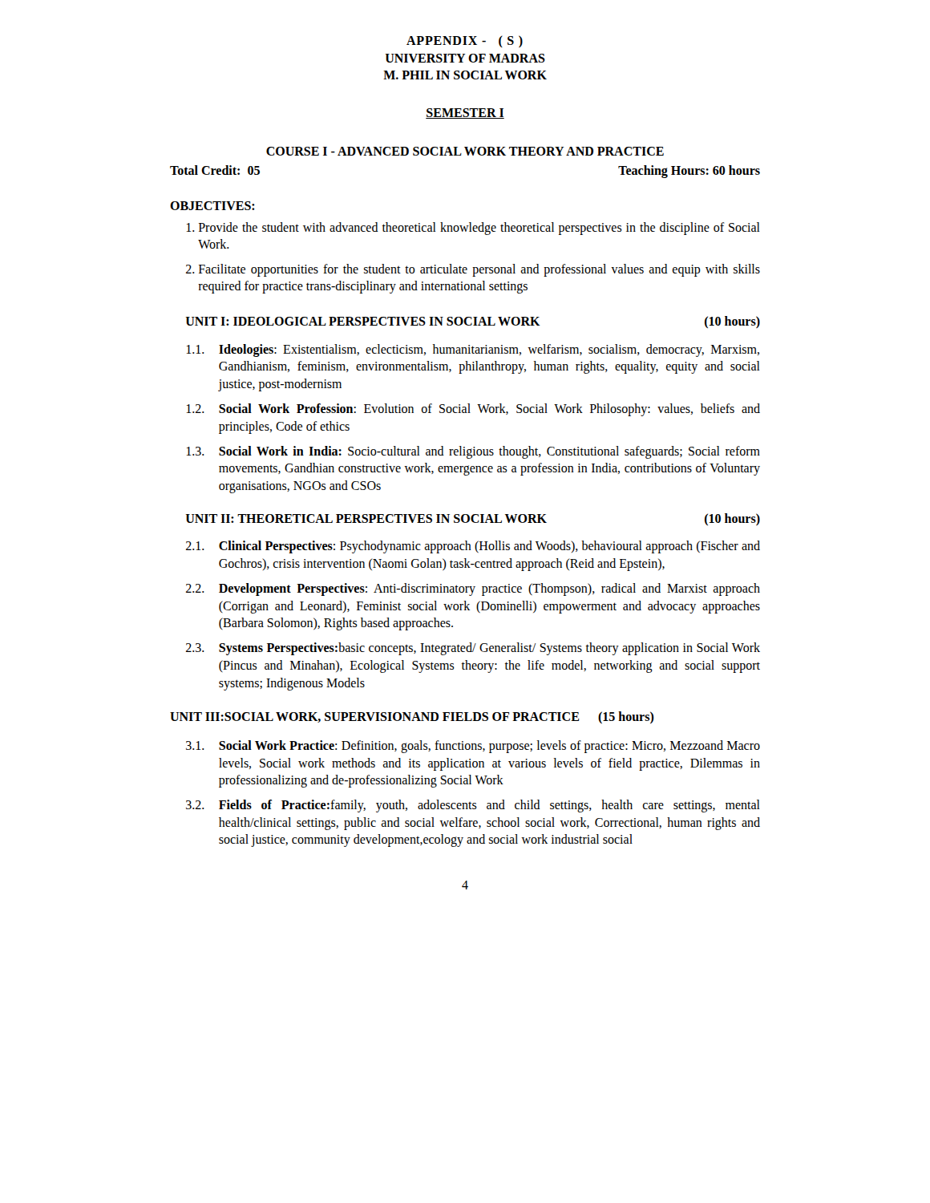APPENDIX - ( S )
UNIVERSITY OF MADRAS
M. PHIL IN SOCIAL WORK
SEMESTER I
COURSE I - ADVANCED SOCIAL WORK THEORY AND PRACTICE
Total Credit: 05 Teaching Hours: 60 hours
OBJECTIVES:
Provide the student with advanced theoretical knowledge theoretical perspectives in the discipline of Social Work.
Facilitate opportunities for the student to articulate personal and professional values and equip with skills required for practice trans-disciplinary and international settings
UNIT I: IDEOLOGICAL PERSPECTIVES IN SOCIAL WORK (10 hours)
1.1. Ideologies: Existentialism, eclecticism, humanitarianism, welfarism, socialism, democracy, Marxism, Gandhianism, feminism, environmentalism, philanthropy, human rights, equality, equity and social justice, post-modernism
1.2. Social Work Profession: Evolution of Social Work, Social Work Philosophy: values, beliefs and principles, Code of ethics
1.3. Social Work in India: Socio-cultural and religious thought, Constitutional safeguards; Social reform movements, Gandhian constructive work, emergence as a profession in India, contributions of Voluntary organisations, NGOs and CSOs
UNIT II: THEORETICAL PERSPECTIVES IN SOCIAL WORK (10 hours)
2.1. Clinical Perspectives: Psychodynamic approach (Hollis and Woods), behavioural approach (Fischer and Gochros), crisis intervention (Naomi Golan) task-centred approach (Reid and Epstein),
2.2. Development Perspectives: Anti-discriminatory practice (Thompson), radical and Marxist approach (Corrigan and Leonard), Feminist social work (Dominelli) empowerment and advocacy approaches (Barbara Solomon), Rights based approaches.
2.3. Systems Perspectives: basic concepts, Integrated/ Generalist/ Systems theory application in Social Work (Pincus and Minahan), Ecological Systems theory: the life model, networking and social support systems; Indigenous Models
UNIT III:SOCIAL WORK, SUPERVISIONAND FIELDS OF PRACTICE (15 hours)
3.1. Social Work Practice: Definition, goals, functions, purpose; levels of practice: Micro, Mezzoand Macro levels, Social work methods and its application at various levels of field practice, Dilemmas in professionalizing and de-professionalizing Social Work
3.2. Fields of Practice: family, youth, adolescents and child settings, health care settings, mental health/clinical settings, public and social welfare, school social work, Correctional, human rights and social justice, community development,ecology and social work industrial social
4